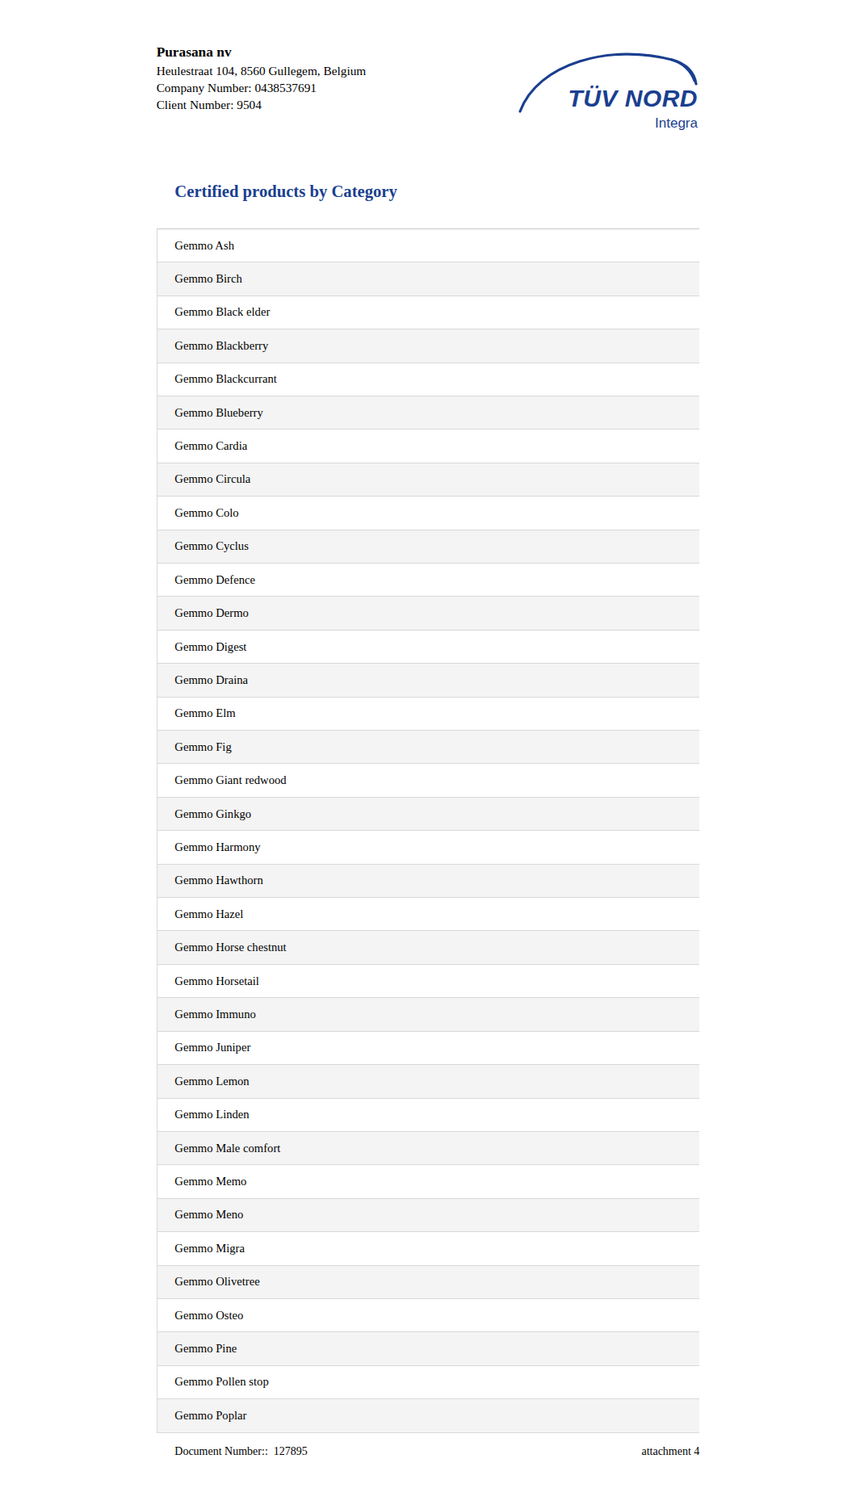Purasana nv
Heulestraat 104, 8560 Gullegem, Belgium
Company Number: 0438537691
Client Number: 9504
TÜV NORD Integra TÜV NORD Integra
Certified products by Category
Gemmo Ash
Gemmo Birch
Gemmo Black elder
Gemmo Blackberry
Gemmo Blackcurrant
Gemmo Blueberry
Gemmo Cardia
Gemmo Circula
Gemmo Colo
Gemmo Cyclus
Gemmo Defence
Gemmo Dermo
Gemmo Digest
Gemmo Draina
Gemmo Elm
Gemmo Fig
Gemmo Giant redwood
Gemmo Ginkgo
Gemmo Harmony
Gemmo Hawthorn
Gemmo Hazel
Gemmo Horse chestnut
Gemmo Horsetail
Gemmo Immuno
Gemmo Juniper
Gemmo Lemon
Gemmo Linden
Gemmo Male comfort
Gemmo Memo
Gemmo Meno
Gemmo Migra
Gemmo Olivetree
Gemmo Osteo
Gemmo Pine
Gemmo Pollen stop
Gemmo Poplar
Document Number:: 127895
attachment 4